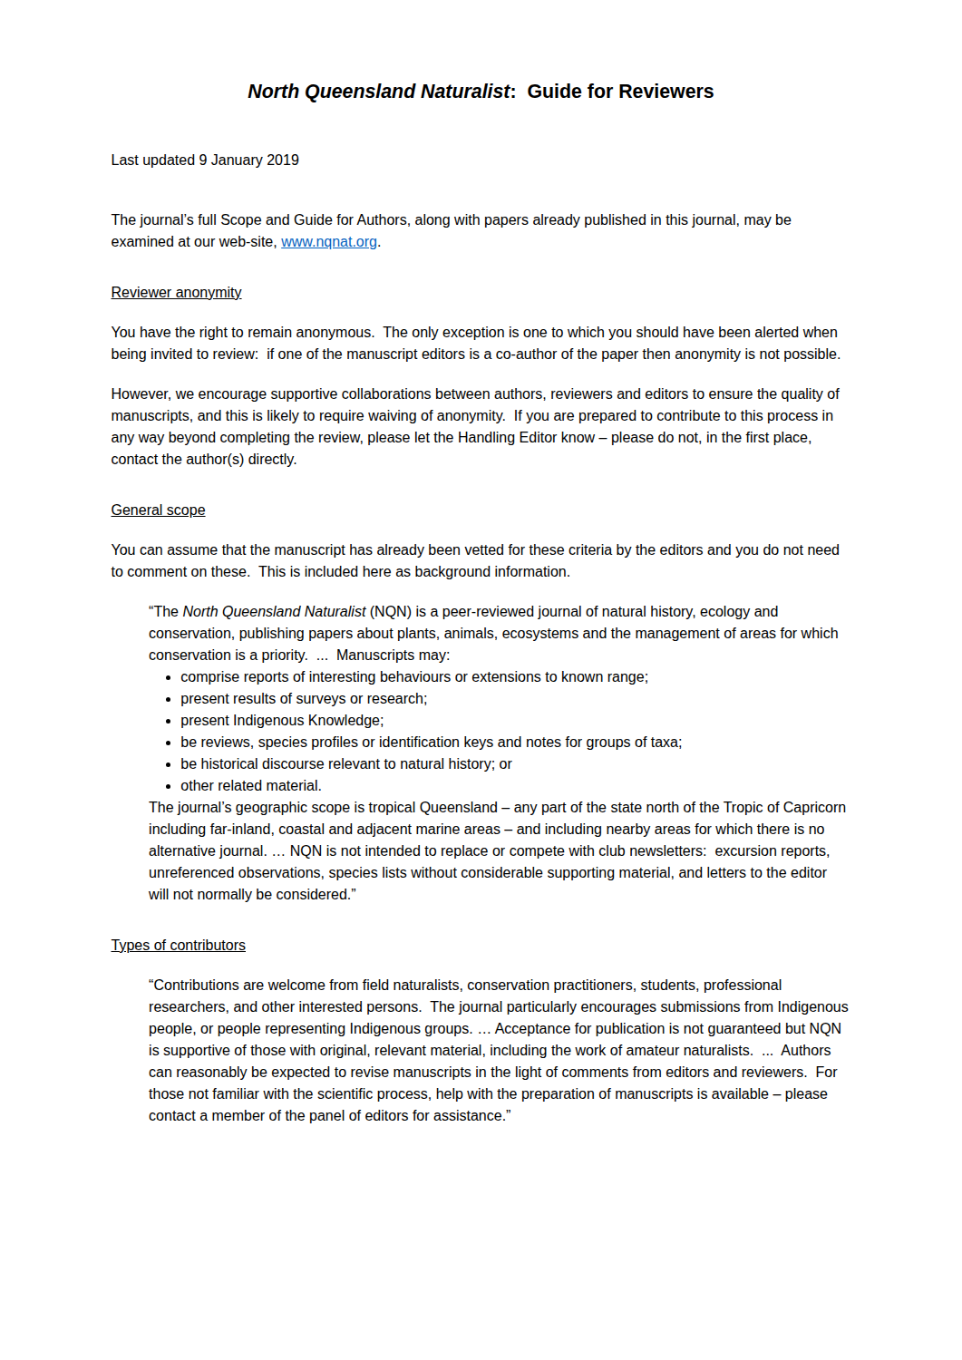North Queensland Naturalist: Guide for Reviewers
Last updated 9 January 2019
The journal’s full Scope and Guide for Authors, along with papers already published in this journal, may be examined at our web-site, www.nqnat.org.
Reviewer anonymity
You have the right to remain anonymous. The only exception is one to which you should have been alerted when being invited to review: if one of the manuscript editors is a co-author of the paper then anonymity is not possible.
However, we encourage supportive collaborations between authors, reviewers and editors to ensure the quality of manuscripts, and this is likely to require waiving of anonymity. If you are prepared to contribute to this process in any way beyond completing the review, please let the Handling Editor know – please do not, in the first place, contact the author(s) directly.
General scope
You can assume that the manuscript has already been vetted for these criteria by the editors and you do not need to comment on these. This is included here as background information.
“The North Queensland Naturalist (NQN) is a peer-reviewed journal of natural history, ecology and conservation, publishing papers about plants, animals, ecosystems and the management of areas for which conservation is a priority. ... Manuscripts may:
comprise reports of interesting behaviours or extensions to known range;
present results of surveys or research;
present Indigenous Knowledge;
be reviews, species profiles or identification keys and notes for groups of taxa;
be historical discourse relevant to natural history; or
other related material.
The journal’s geographic scope is tropical Queensland – any part of the state north of the Tropic of Capricorn including far-inland, coastal and adjacent marine areas – and including nearby areas for which there is no alternative journal. … NQN is not intended to replace or compete with club newsletters: excursion reports, unreferenced observations, species lists without considerable supporting material, and letters to the editor will not normally be considered.”
Types of contributors
“Contributions are welcome from field naturalists, conservation practitioners, students, professional researchers, and other interested persons. The journal particularly encourages submissions from Indigenous people, or people representing Indigenous groups. … Acceptance for publication is not guaranteed but NQN is supportive of those with original, relevant material, including the work of amateur naturalists. ... Authors can reasonably be expected to revise manuscripts in the light of comments from editors and reviewers. For those not familiar with the scientific process, help with the preparation of manuscripts is available – please contact a member of the panel of editors for assistance.”